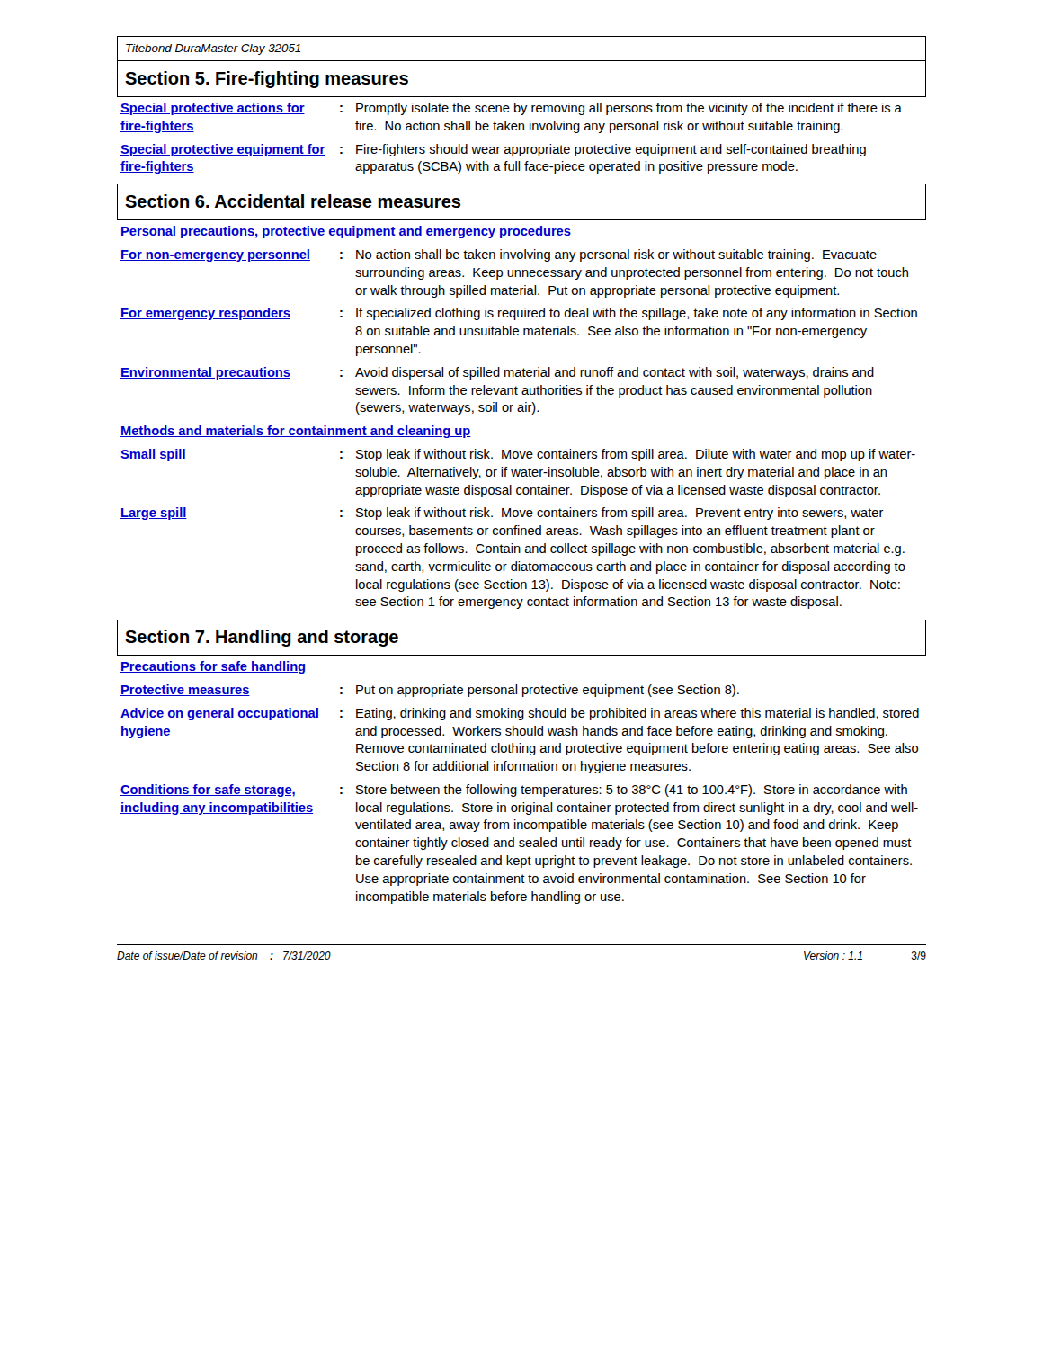Titebond DuraMaster Clay 32051
Section 5. Fire-fighting measures
| Special protective actions for fire-fighters | : | Promptly isolate the scene by removing all persons from the vicinity of the incident if there is a fire. No action shall be taken involving any personal risk or without suitable training. |
| Special protective equipment for fire-fighters | : | Fire-fighters should wear appropriate protective equipment and self-contained breathing apparatus (SCBA) with a full face-piece operated in positive pressure mode. |
Section 6. Accidental release measures
| Personal precautions, protective equipment and emergency procedures |
| For non-emergency personnel | : | No action shall be taken involving any personal risk or without suitable training. Evacuate surrounding areas. Keep unnecessary and unprotected personnel from entering. Do not touch or walk through spilled material. Put on appropriate personal protective equipment. |
| For emergency responders | : | If specialized clothing is required to deal with the spillage, take note of any information in Section 8 on suitable and unsuitable materials. See also the information in "For non-emergency personnel". |
| Environmental precautions | : | Avoid dispersal of spilled material and runoff and contact with soil, waterways, drains and sewers. Inform the relevant authorities if the product has caused environmental pollution (sewers, waterways, soil or air). |
| Methods and materials for containment and cleaning up |
| Small spill | : | Stop leak if without risk. Move containers from spill area. Dilute with water and mop up if water-soluble. Alternatively, or if water-insoluble, absorb with an inert dry material and place in an appropriate waste disposal container. Dispose of via a licensed waste disposal contractor. |
| Large spill | : | Stop leak if without risk. Move containers from spill area. Prevent entry into sewers, water courses, basements or confined areas. Wash spillages into an effluent treatment plant or proceed as follows. Contain and collect spillage with non-combustible, absorbent material e.g. sand, earth, vermiculite or diatomaceous earth and place in container for disposal according to local regulations (see Section 13). Dispose of via a licensed waste disposal contractor. Note: see Section 1 for emergency contact information and Section 13 for waste disposal. |
Section 7. Handling and storage
| Precautions for safe handling |
| Protective measures | : | Put on appropriate personal protective equipment (see Section 8). |
| Advice on general occupational hygiene | : | Eating, drinking and smoking should be prohibited in areas where this material is handled, stored and processed. Workers should wash hands and face before eating, drinking and smoking. Remove contaminated clothing and protective equipment before entering eating areas. See also Section 8 for additional information on hygiene measures. |
| Conditions for safe storage, including any incompatibilities | : | Store between the following temperatures: 5 to 38°C (41 to 100.4°F). Store in accordance with local regulations. Store in original container protected from direct sunlight in a dry, cool and well-ventilated area, away from incompatible materials (see Section 10) and food and drink. Keep container tightly closed and sealed until ready for use. Containers that have been opened must be carefully resealed and kept upright to prevent leakage. Do not store in unlabeled containers. Use appropriate containment to avoid environmental contamination. See Section 10 for incompatible materials before handling or use. |
Date of issue/Date of revision : 7/31/2020
Version : 1.1
3/9